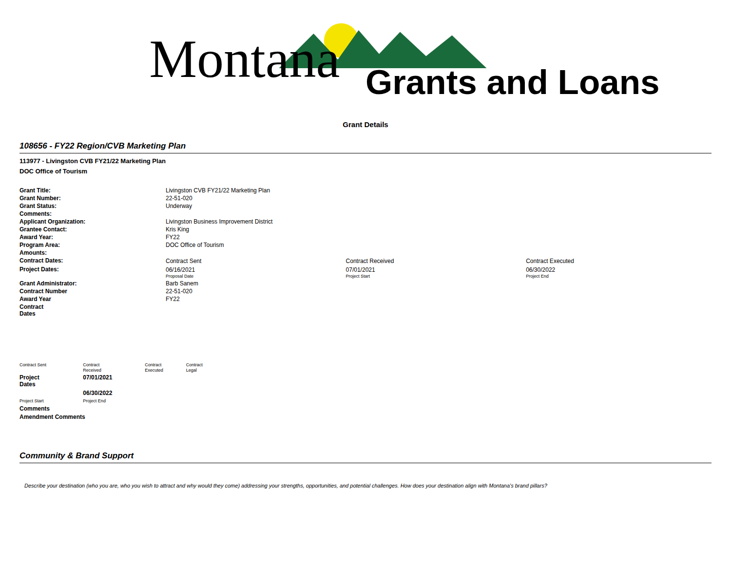Montana Grants and Loans
Grant Details
108656 - FY22 Region/CVB Marketing Plan
113977 - Livingston CVB FY21/22 Marketing Plan
DOC Office of Tourism
| Grant Title: | Livingston CVB FY21/22 Marketing Plan |
| Grant Number: | 22-51-020 |
| Grant Status: | Underway |
| Comments: | |
| Applicant Organization: | Livingston Business Improvement District |
| Grantee Contact: | Kris King |
| Award Year: | FY22 |
| Program Area: | DOC Office of Tourism |
| Amounts: | |
| Contract Dates: | / Contract Sent / Contract Received / Contract Executed / |
| Project Dates: | / 06/16/2021 Proposal Date / 07/01/2021 Project Start / 06/30/2022 Project End / |
| Grant Administrator: | Barb Sanem |
| Contract Number | 22-51-020 |
| Award Year | FY22 |
| Contract Dates | |
| Contract Sent | Contract Received | Contract Executed | Contract Legal |
| Project Dates | 07/01/2021 | | |
| | 06/30/2022 | | |
| Project Start | Project End | | |
| Comments | | | |
| Amendment Comments | | |
Community & Brand Support
Describe your destination (who you are, who you wish to attract and why would they come) addressing your strengths, opportunities, and potential challenges. How does your destination align with Montana's brand pillars?